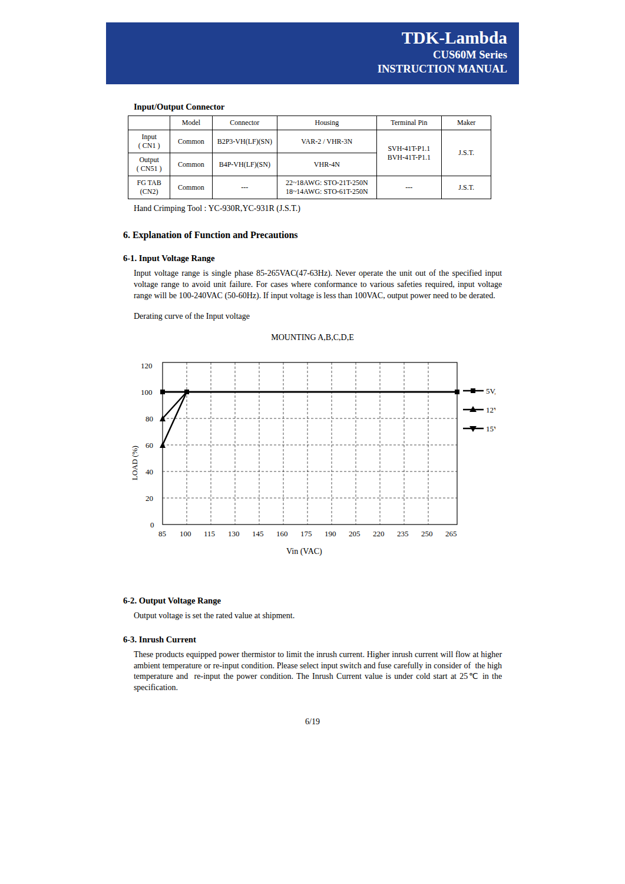TDK-Lambda
CUS60M Series
INSTRUCTION MANUAL
Input/Output Connector
| | Model | Connector | Housing | Terminal Pin | Maker |
| --- | --- | --- | --- | --- | --- |
| Input ( CN1 ) | Common | B2P3-VH(LF)(SN) | VAR-2 / VHR-3N | SVH-41T-P1.1 BVH-41T-P1.1 | J.S.T. |
| Output ( CN51 ) | Common | B4P-VH(LF)(SN) | VHR-4N |
| FG TAB (CN2) | Common | --- | 22~18AWG: STO-21T-250N 18~14AWG: STO-61T-250N | --- | J.S.T. |
Hand Crimping Tool : YC-930R,YC-931R (J.S.T.)
6. Explanation of Function and Precautions
6-1. Input Voltage Range
Input voltage range is single phase 85-265VAC(47-63Hz). Never operate the unit out of the specified input voltage range to avoid unit failure. For cases where conformance to various safeties required, input voltage range will be 100-240VAC (50-60Hz). If input voltage is less than 100VAC, output power need to be derated.
Derating curve of the Input voltage
MOUNTING A,B,C,D,E
120 100 80 60 40 20 0 LOAD (%) 85 100 115 130 145 160 175 190 205 220 235 250 265 Vin (VAC) 5V,24V 12V,18V,48V 15V
6-2. Output Voltage Range
Output voltage is set the rated value at shipment.
6-3. Inrush Current
These products equipped power thermistor to limit the inrush current. Higher inrush current will flow at higher ambient temperature or re-input condition. Please select input switch and fuse carefully in consider of the high temperature and re-input the power condition. The Inrush Current value is under cold start at 25℃ in the specification.
6/19